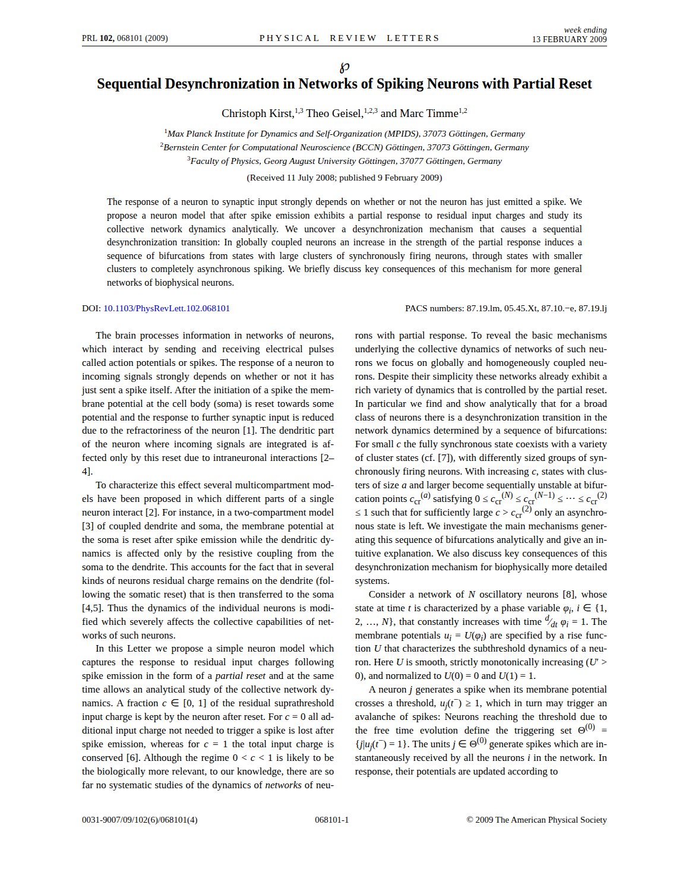PRL 102, 068101 (2009)
PHYSICAL REVIEW LETTERS
week ending13 FEBRUARY 2009
℘
Sequential Desynchronization in Networks of Spiking Neurons with Partial Reset
Christoph Kirst,1,3 Theo Geisel,1,2,3 and Marc Timme1,2
1Max Planck Institute for Dynamics and Self-Organization (MPIDS), 37073 Göttingen, Germany
2Bernstein Center for Computational Neuroscience (BCCN) Göttingen, 37073 Göttingen, Germany
3Faculty of Physics, Georg August University Göttingen, 37077 Göttingen, Germany
(Received 11 July 2008; published 9 February 2009)
The response of a neuron to synaptic input strongly depends on whether or not the neuron has just emitted a spike. We propose a neuron model that after spike emission exhibits a partial response to residual input charges and study its collective network dynamics analytically. We uncover a desynchronization mechanism that causes a sequential desynchronization transition: In globally coupled neurons an increase in the strength of the partial response induces a sequence of bifurcations from states with large clusters of synchronously firing neurons, through states with smaller clusters to completely asynchronous spiking. We briefly discuss key consequences of this mechanism for more general networks of biophysical neurons.
DOI: 10.1103/PhysRevLett.102.068101
PACS numbers: 87.19.lm, 05.45.Xt, 87.10.−e, 87.19.lj
The brain processes information in networks of neurons, which interact by sending and receiving electrical pulses called action potentials or spikes. The response of a neuron to incoming signals strongly depends on whether or not it has just sent a spike itself. After the initiation of a spike the membrane potential at the cell body (soma) is reset towards some potential and the response to further synaptic input is reduced due to the refractoriness of the neuron [1]. The dendritic part of the neuron where incoming signals are integrated is affected only by this reset due to intraneuronal interactions [2–4].
To characterize this effect several multicompartment models have been proposed in which different parts of a single neuron interact [2]. For instance, in a two-compartment model [3] of coupled dendrite and soma, the membrane potential at the soma is reset after spike emission while the dendritic dynamics is affected only by the resistive coupling from the soma to the dendrite. This accounts for the fact that in several kinds of neurons residual charge remains on the dendrite (following the somatic reset) that is then transferred to the soma [4,5]. Thus the dynamics of the individual neurons is modified which severely affects the collective capabilities of networks of such neurons.
In this Letter we propose a simple neuron model which captures the response to residual input charges following spike emission in the form of a partial reset and at the same time allows an analytical study of the collective network dynamics. A fraction c ∈ [0, 1] of the residual suprathreshold input charge is kept by the neuron after reset. For c = 0 all additional input charge not needed to trigger a spike is lost after spike emission, whereas for c = 1 the total input charge is conserved [6]. Although the regime 0 < c < 1 is likely to be the biologically more relevant, to our knowledge, there are so far no systematic studies of the dynamics of networks of neurons with partial response. To reveal the basic mechanisms underlying the collective dynamics of networks of such neurons we focus on globally and homogeneously coupled neurons. Despite their simplicity these networks already exhibit a rich variety of dynamics that is controlled by the partial reset. In particular we find and show analytically that for a broad class of neurons there is a desynchronization transition in the network dynamics determined by a sequence of bifurcations: For small c the fully synchronous state coexists with a variety of cluster states (cf. [7]), with differently sized groups of synchronously firing neurons. With increasing c, states with clusters of size a and larger become sequentially unstable at bifurcation points ccr(a) satisfying 0 ≤ ccr(N) ≤ ccr(N−1) ≤ ··· ≤ ccr(2) ≤ 1 such that for sufficiently large c > ccr(2) only an asynchronous state is left. We investigate the main mechanisms generating this sequence of bifurcations analytically and give an intuitive explanation. We also discuss key consequences of this desynchronization mechanism for biophysically more detailed systems.
Consider a network of N oscillatory neurons [8], whose state at time t is characterized by a phase variable φi, i ∈ {1, 2, …, N}, that constantly increases with time d⁄dt φi = 1. The membrane potentials ui = U(φi) are specified by a rise function U that characterizes the subthreshold dynamics of a neuron. Here U is smooth, strictly monotonically increasing (U′ > 0), and normalized to U(0) = 0 and U(1) = 1.
A neuron j generates a spike when its membrane potential crosses a threshold, uj(t−) ≥ 1, which in turn may trigger an avalanche of spikes: Neurons reaching the threshold due to the free time evolution define the triggering set Θ(0) = {j|uj(t−) = 1}. The units j ∈ Θ(0) generate spikes which are instantaneously received by all the neurons i in the network. In response, their potentials are updated according to
0031-9007/09/102(6)/068101(4)
068101-1
© 2009 The American Physical Society